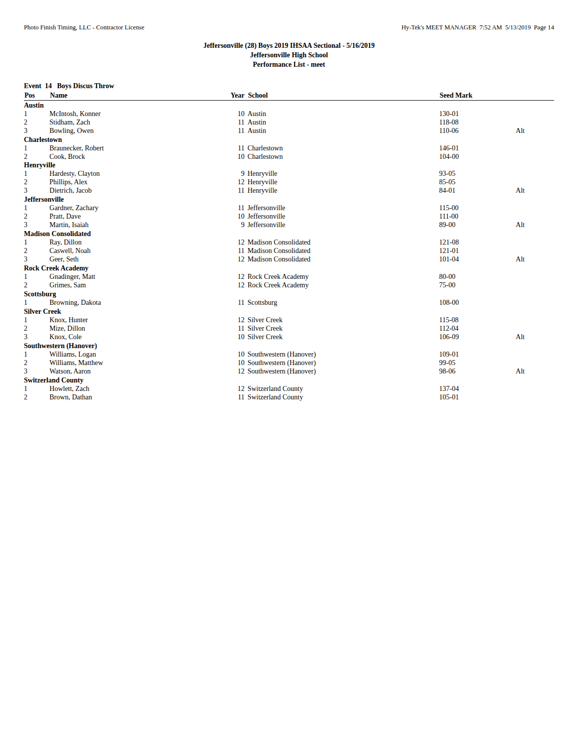Photo Finish Timing, LLC - Contractor License Hy-Tek's MEET MANAGER 7:52 AM 5/13/2019 Page 14
Jeffersonville (28) Boys 2019 IHSAA Sectional - 5/16/2019
Jeffersonville High School
Performance List - meet
Event 14 Boys Discus Throw
| Pos | Name | Year | School | Seed Mark | |
| --- | --- | --- | --- | --- | --- |
| Austin |
| 1 | McIntosh, Konner | 10 | Austin | 130-01 | |
| 2 | Stidham, Zach | 11 | Austin | 118-08 | |
| 3 | Bowling, Owen | 11 | Austin | 110-06 | Alt |
| Charlestown |
| 1 | Braunecker, Robert | 11 | Charlestown | 146-01 | |
| 2 | Cook, Brock | 10 | Charlestown | 104-00 | |
| Henryville |
| 1 | Hardesty, Clayton | 9 | Henryville | 93-05 | |
| 2 | Phillips, Alex | 12 | Henryville | 85-05 | |
| 3 | Dietrich, Jacob | 11 | Henryville | 84-01 | Alt |
| Jeffersonville |
| 1 | Gardner, Zachary | 11 | Jeffersonville | 115-00 | |
| 2 | Pratt, Dave | 10 | Jeffersonville | 111-00 | |
| 3 | Martin, Isaiah | 9 | Jeffersonville | 89-00 | Alt |
| Madison Consolidated |
| 1 | Ray, Dillon | 12 | Madison Consolidated | 121-08 | |
| 2 | Caswell, Noah | 11 | Madison Consolidated | 121-01 | |
| 3 | Geer, Seth | 12 | Madison Consolidated | 101-04 | Alt |
| Rock Creek Academy |
| 1 | Gnadinger, Matt | 12 | Rock Creek Academy | 80-00 | |
| 2 | Grimes, Sam | 12 | Rock Creek Academy | 75-00 | |
| Scottsburg |
| 1 | Browning, Dakota | 11 | Scottsburg | 108-00 | |
| Silver Creek |
| 1 | Knox, Hunter | 12 | Silver Creek | 115-08 | |
| 2 | Mize, Dillon | 11 | Silver Creek | 112-04 | |
| 3 | Knox, Cole | 10 | Silver Creek | 106-09 | Alt |
| Southwestern (Hanover) |
| 1 | Williams, Logan | 10 | Southwestern (Hanover) | 109-01 | |
| 2 | Williams, Matthew | 10 | Southwestern (Hanover) | 99-05 | |
| 3 | Watson, Aaron | 12 | Southwestern (Hanover) | 98-06 | Alt |
| Switzerland County |
| 1 | Howlett, Zach | 12 | Switzerland County | 137-04 | |
| 2 | Brown, Dathan | 11 | Switzerland County | 105-01 | |